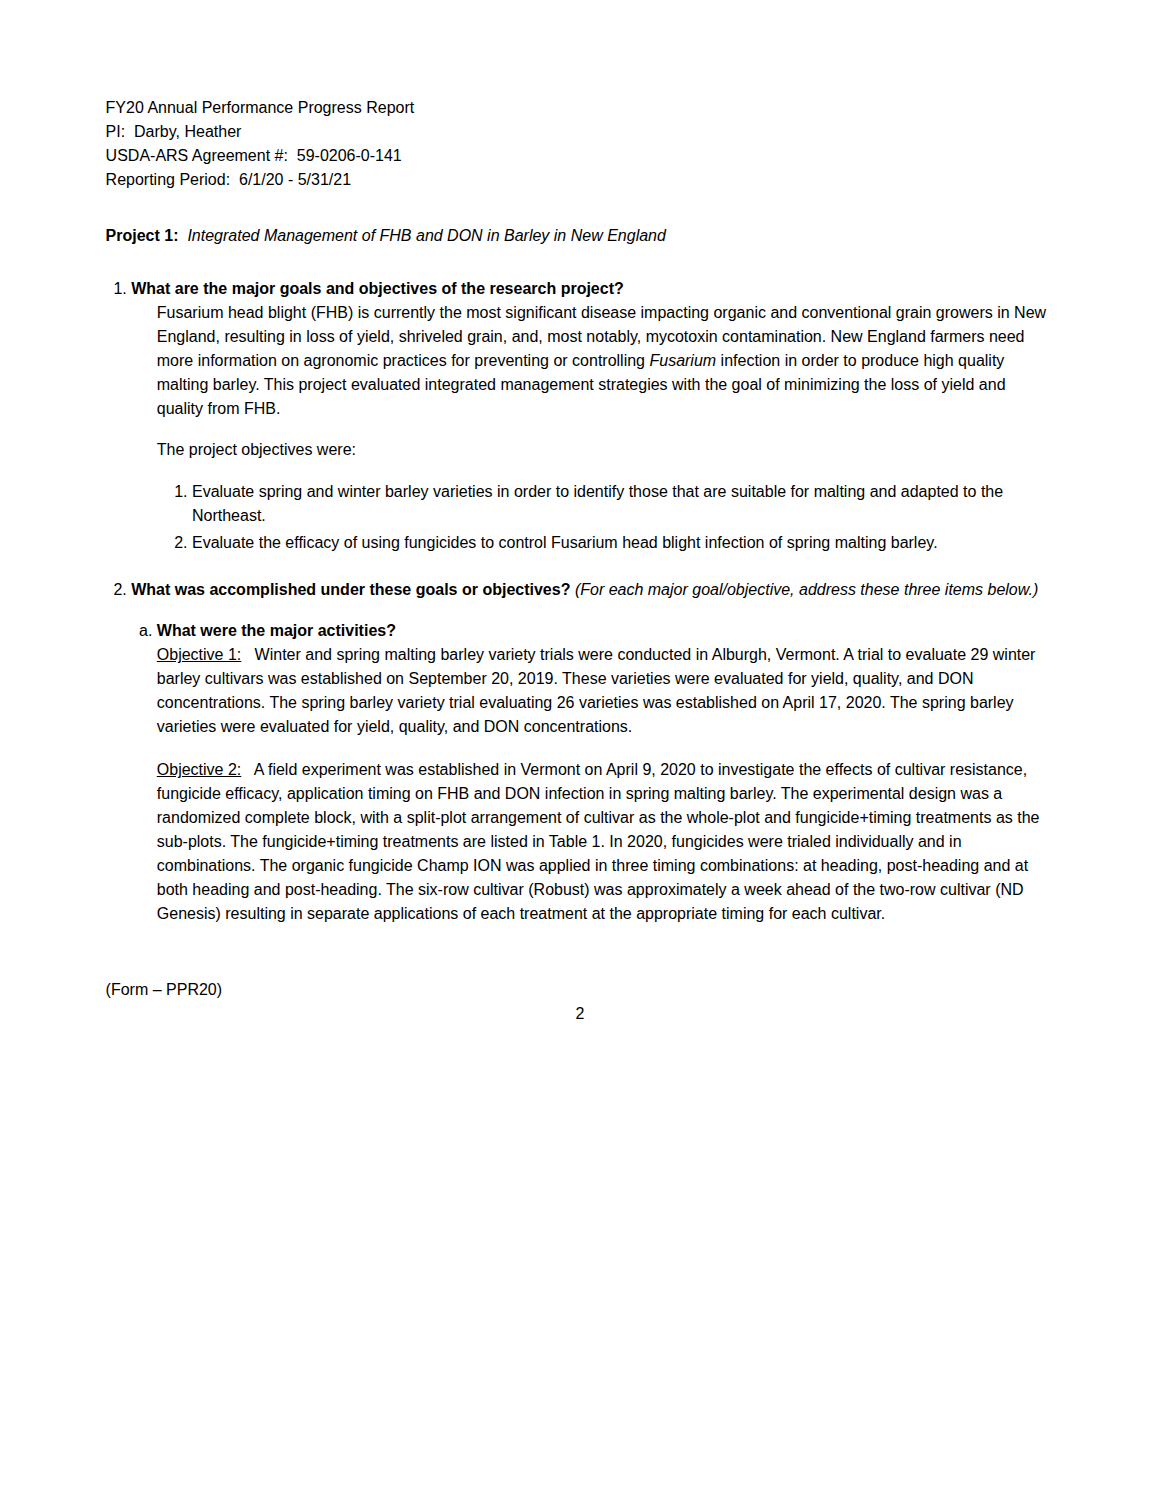FY20 Annual Performance Progress Report
PI: Darby, Heather
USDA-ARS Agreement #: 59-0206-0-141
Reporting Period: 6/1/20 - 5/31/21
Project 1: Integrated Management of FHB and DON in Barley in New England
What are the major goals and objectives of the research project?
Fusarium head blight (FHB) is currently the most significant disease impacting organic and conventional grain growers in New England, resulting in loss of yield, shriveled grain, and, most notably, mycotoxin contamination. New England farmers need more information on agronomic practices for preventing or controlling Fusarium infection in order to produce high quality malting barley. This project evaluated integrated management strategies with the goal of minimizing the loss of yield and quality from FHB.
The project objectives were:
Evaluate spring and winter barley varieties in order to identify those that are suitable for malting and adapted to the Northeast.
Evaluate the efficacy of using fungicides to control Fusarium head blight infection of spring malting barley.
What was accomplished under these goals or objectives? (For each major goal/objective, address these three items below.)
What were the major activities?
Objective 1: Winter and spring malting barley variety trials were conducted in Alburgh, Vermont. A trial to evaluate 29 winter barley cultivars was established on September 20, 2019. These varieties were evaluated for yield, quality, and DON concentrations. The spring barley variety trial evaluating 26 varieties was established on April 17, 2020. The spring barley varieties were evaluated for yield, quality, and DON concentrations.
Objective 2: A field experiment was established in Vermont on April 9, 2020 to investigate the effects of cultivar resistance, fungicide efficacy, application timing on FHB and DON infection in spring malting barley. The experimental design was a randomized complete block, with a split-plot arrangement of cultivar as the whole-plot and fungicide+timing treatments as the sub-plots. The fungicide+timing treatments are listed in Table 1. In 2020, fungicides were trialed individually and in combinations. The organic fungicide Champ ION was applied in three timing combinations: at heading, post-heading and at both heading and post-heading. The six-row cultivar (Robust) was approximately a week ahead of the two-row cultivar (ND Genesis) resulting in separate applications of each treatment at the appropriate timing for each cultivar.
(Form – PPR20)
2